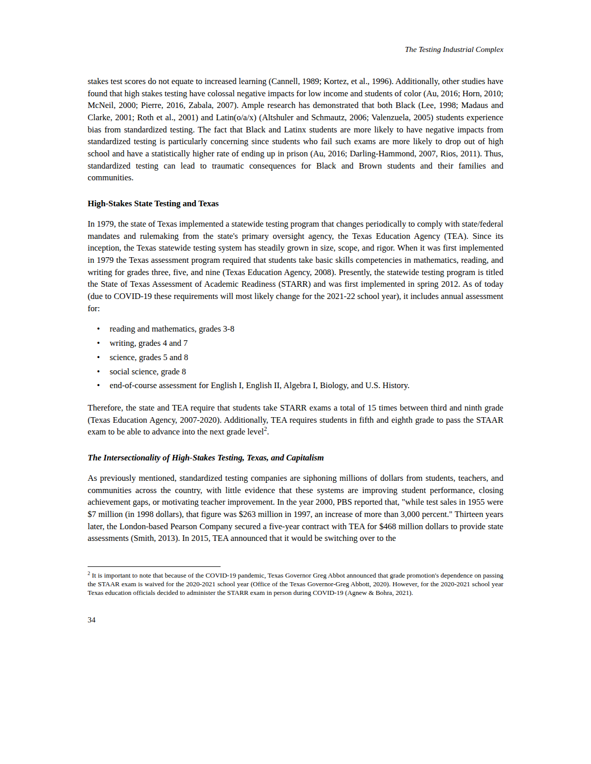The Testing Industrial Complex
stakes test scores do not equate to increased learning (Cannell, 1989; Kortez, et al., 1996). Additionally, other studies have found that high stakes testing have colossal negative impacts for low income and students of color (Au, 2016; Horn, 2010; McNeil, 2000; Pierre, 2016, Zabala, 2007). Ample research has demonstrated that both Black (Lee, 1998; Madaus and Clarke, 2001; Roth et al., 2001) and Latin(o/a/x) (Altshuler and Schmautz, 2006; Valenzuela, 2005) students experience bias from standardized testing. The fact that Black and Latinx students are more likely to have negative impacts from standardized testing is particularly concerning since students who fail such exams are more likely to drop out of high school and have a statistically higher rate of ending up in prison (Au, 2016; Darling-Hammond, 2007, Rios, 2011). Thus, standardized testing can lead to traumatic consequences for Black and Brown students and their families and communities.
High-Stakes State Testing and Texas
In 1979, the state of Texas implemented a statewide testing program that changes periodically to comply with state/federal mandates and rulemaking from the state's primary oversight agency, the Texas Education Agency (TEA). Since its inception, the Texas statewide testing system has steadily grown in size, scope, and rigor. When it was first implemented in 1979 the Texas assessment program required that students take basic skills competencies in mathematics, reading, and writing for grades three, five, and nine (Texas Education Agency, 2008). Presently, the statewide testing program is titled the State of Texas Assessment of Academic Readiness (STARR) and was first implemented in spring 2012. As of today (due to COVID-19 these requirements will most likely change for the 2021-22 school year), it includes annual assessment for:
reading and mathematics, grades 3-8
writing, grades 4 and 7
science, grades 5 and 8
social science, grade 8
end-of-course assessment for English I, English II, Algebra I, Biology, and U.S. History.
Therefore, the state and TEA require that students take STARR exams a total of 15 times between third and ninth grade (Texas Education Agency, 2007-2020). Additionally, TEA requires students in fifth and eighth grade to pass the STAAR exam to be able to advance into the next grade level2.
The Intersectionality of High-Stakes Testing, Texas, and Capitalism
As previously mentioned, standardized testing companies are siphoning millions of dollars from students, teachers, and communities across the country, with little evidence that these systems are improving student performance, closing achievement gaps, or motivating teacher improvement. In the year 2000, PBS reported that, "while test sales in 1955 were $7 million (in 1998 dollars), that figure was $263 million in 1997, an increase of more than 3,000 percent." Thirteen years later, the London-based Pearson Company secured a five-year contract with TEA for $468 million dollars to provide state assessments (Smith, 2013). In 2015, TEA announced that it would be switching over to the
2 It is important to note that because of the COVID-19 pandemic, Texas Governor Greg Abbot announced that grade promotion's dependence on passing the STAAR exam is waived for the 2020-2021 school year (Office of the Texas Governor-Greg Abbott, 2020). However, for the 2020-2021 school year Texas education officials decided to administer the STARR exam in person during COVID-19 (Agnew & Bohra, 2021).
34